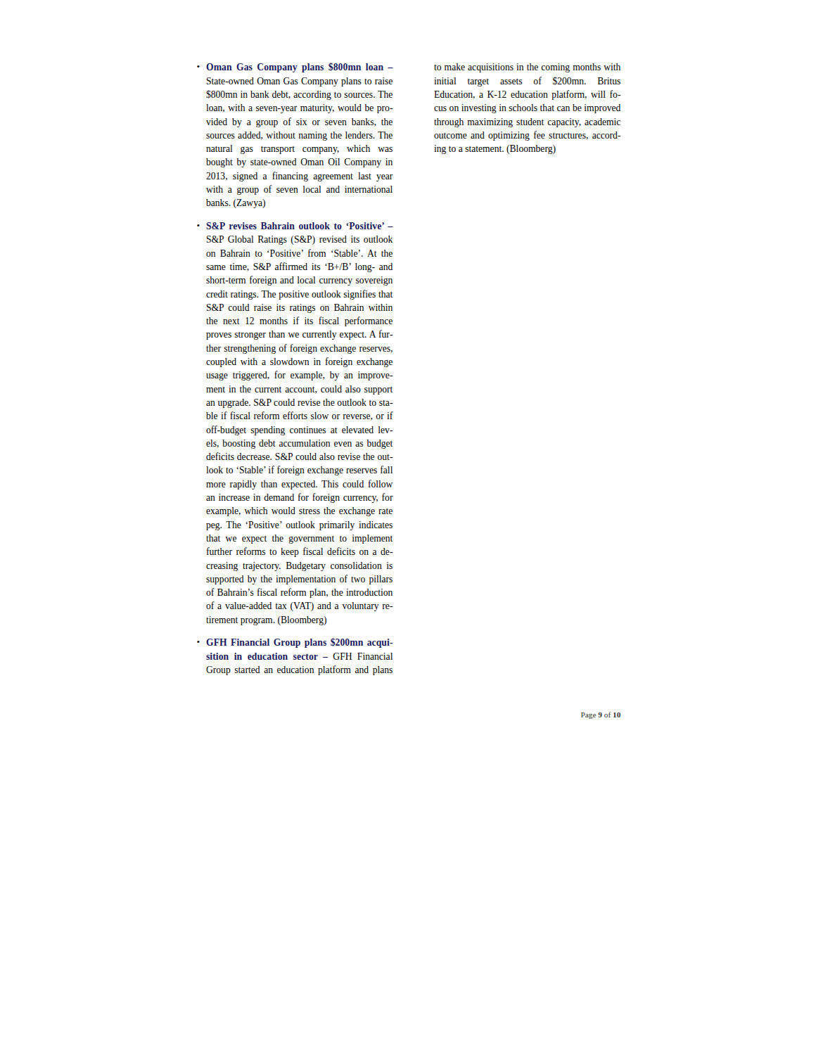Oman Gas Company plans $800mn loan – State-owned Oman Gas Company plans to raise $800mn in bank debt, according to sources. The loan, with a seven-year maturity, would be provided by a group of six or seven banks, the sources added, without naming the lenders. The natural gas transport company, which was bought by state-owned Oman Oil Company in 2013, signed a financing agreement last year with a group of seven local and international banks. (Zawya)
S&P revises Bahrain outlook to ‘Positive’ – S&P Global Ratings (S&P) revised its outlook on Bahrain to ‘Positive’ from ‘Stable’. At the same time, S&P affirmed its ‘B+/B’ long- and short-term foreign and local currency sovereign credit ratings. The positive outlook signifies that S&P could raise its ratings on Bahrain within the next 12 months if its fiscal performance proves stronger than we currently expect. A further strengthening of foreign exchange reserves, coupled with a slowdown in foreign exchange usage triggered, for example, by an improvement in the current account, could also support an upgrade. S&P could revise the outlook to stable if fiscal reform efforts slow or reverse, or if off-budget spending continues at elevated levels, boosting debt accumulation even as budget deficits decrease. S&P could also revise the outlook to ‘Stable’ if foreign exchange reserves fall more rapidly than expected. This could follow an increase in demand for foreign currency, for example, which would stress the exchange rate peg. The ‘Positive’ outlook primarily indicates that we expect the government to implement further reforms to keep fiscal deficits on a decreasing trajectory. Budgetary consolidation is supported by the implementation of two pillars of Bahrain’s fiscal reform plan, the introduction of a value-added tax (VAT) and a voluntary retirement program. (Bloomberg)
GFH Financial Group plans $200mn acquisition in education sector – GFH Financial Group started an education platform and plans to make acquisitions in the coming months with initial target assets of $200mn. Britus Education, a K-12 education platform, will focus on investing in schools that can be improved through maximizing student capacity, academic outcome and optimizing fee structures, according to a statement. (Bloomberg)
Page 9 of 10